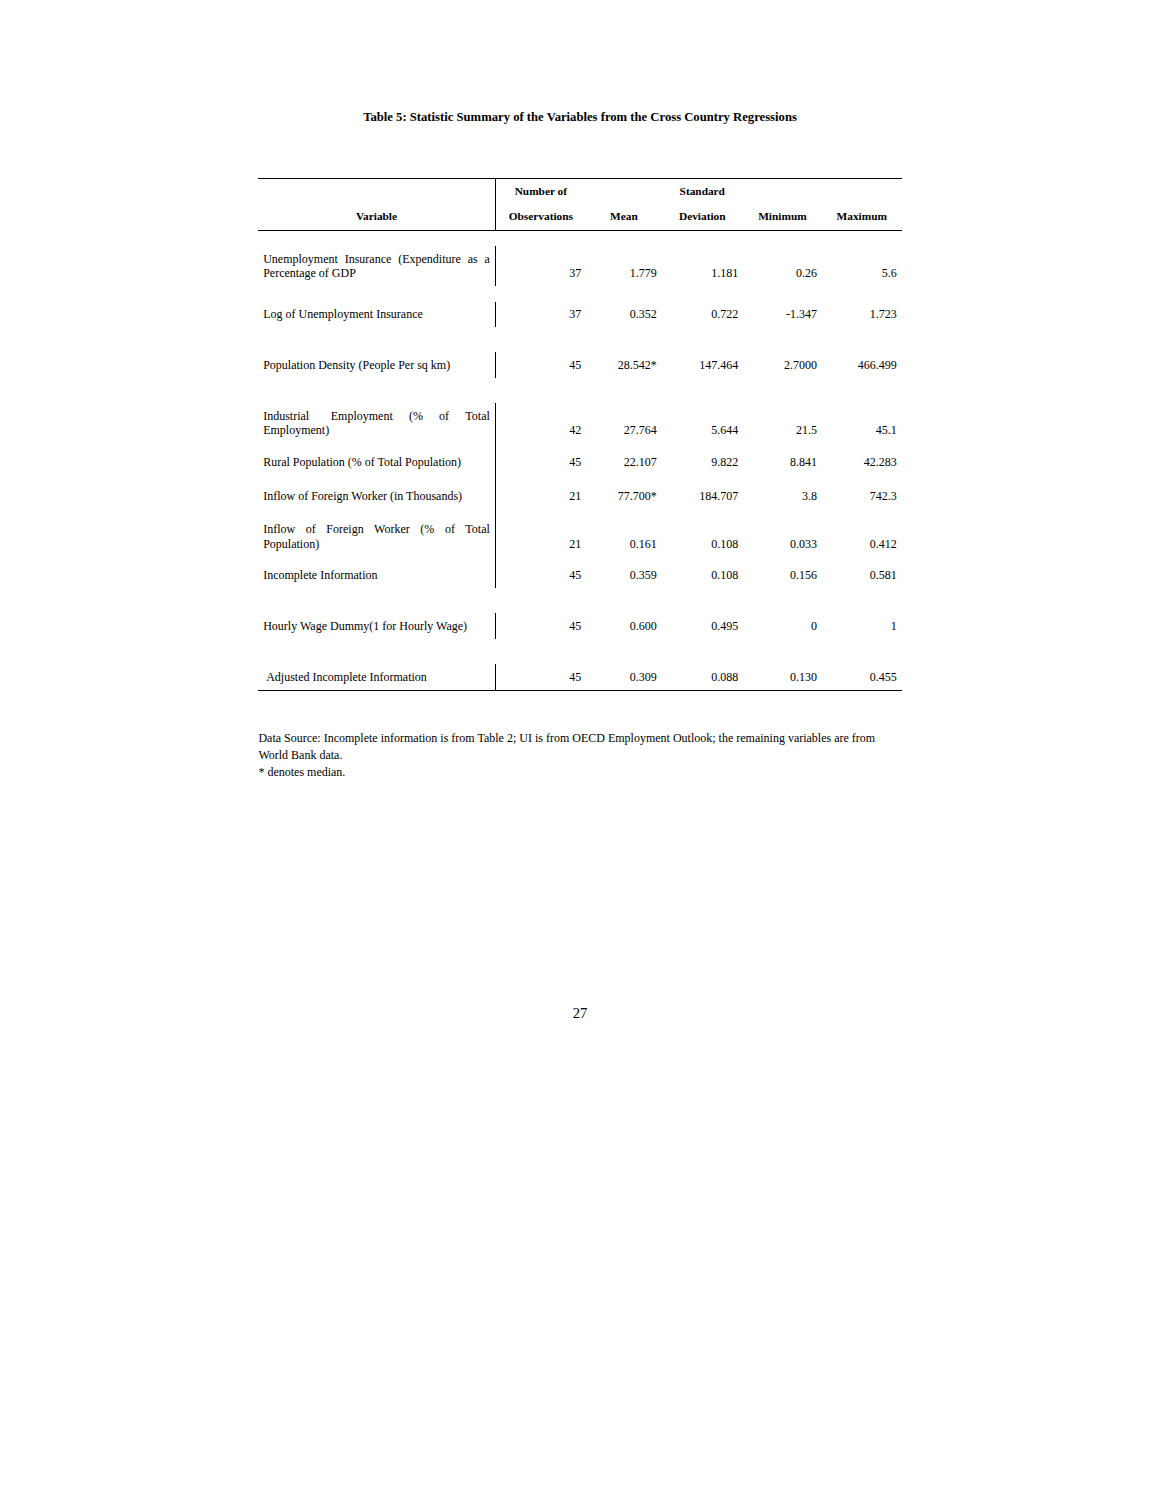Table 5: Statistic Summary of the Variables from the Cross Country Regressions
| | Number of | | Standard | | |
| --- | --- | --- | --- | --- | --- |
| Variable | Observations | Mean | Deviation | Minimum | Maximum |
| Unemployment Insurance (Expenditure as a Percentage of GDP | 37 | 1.779 | 1.181 | 0.26 | 5.6 |
| Log of Unemployment Insurance | 37 | 0.352 | 0.722 | -1.347 | 1.723 |
| Population Density (People Per sq km) | 45 | 28.542* | 147.464 | 2.7000 | 466.499 |
| Industrial Employment (% of Total Employment) | 42 | 27.764 | 5.644 | 21.5 | 45.1 |
| Rural Population (% of Total Population) | 45 | 22.107 | 9.822 | 8.841 | 42.283 |
| Inflow of Foreign Worker (in Thousands) | 21 | 77.700* | 184.707 | 3.8 | 742.3 |
| Inflow of Foreign Worker (% of Total Population) | 21 | 0.161 | 0.108 | 0.033 | 0.412 |
| Incomplete Information | 45 | 0.359 | 0.108 | 0.156 | 0.581 |
| Hourly Wage Dummy(1 for Hourly Wage) | 45 | 0.600 | 0.495 | 0 | 1 |
| Adjusted Incomplete Information | 45 | 0.309 | 0.088 | 0.130 | 0.455 |
Data Source: Incomplete information is from Table 2; UI is from OECD Employment Outlook; the remaining variables are from
World Bank data.
* denotes median.
27